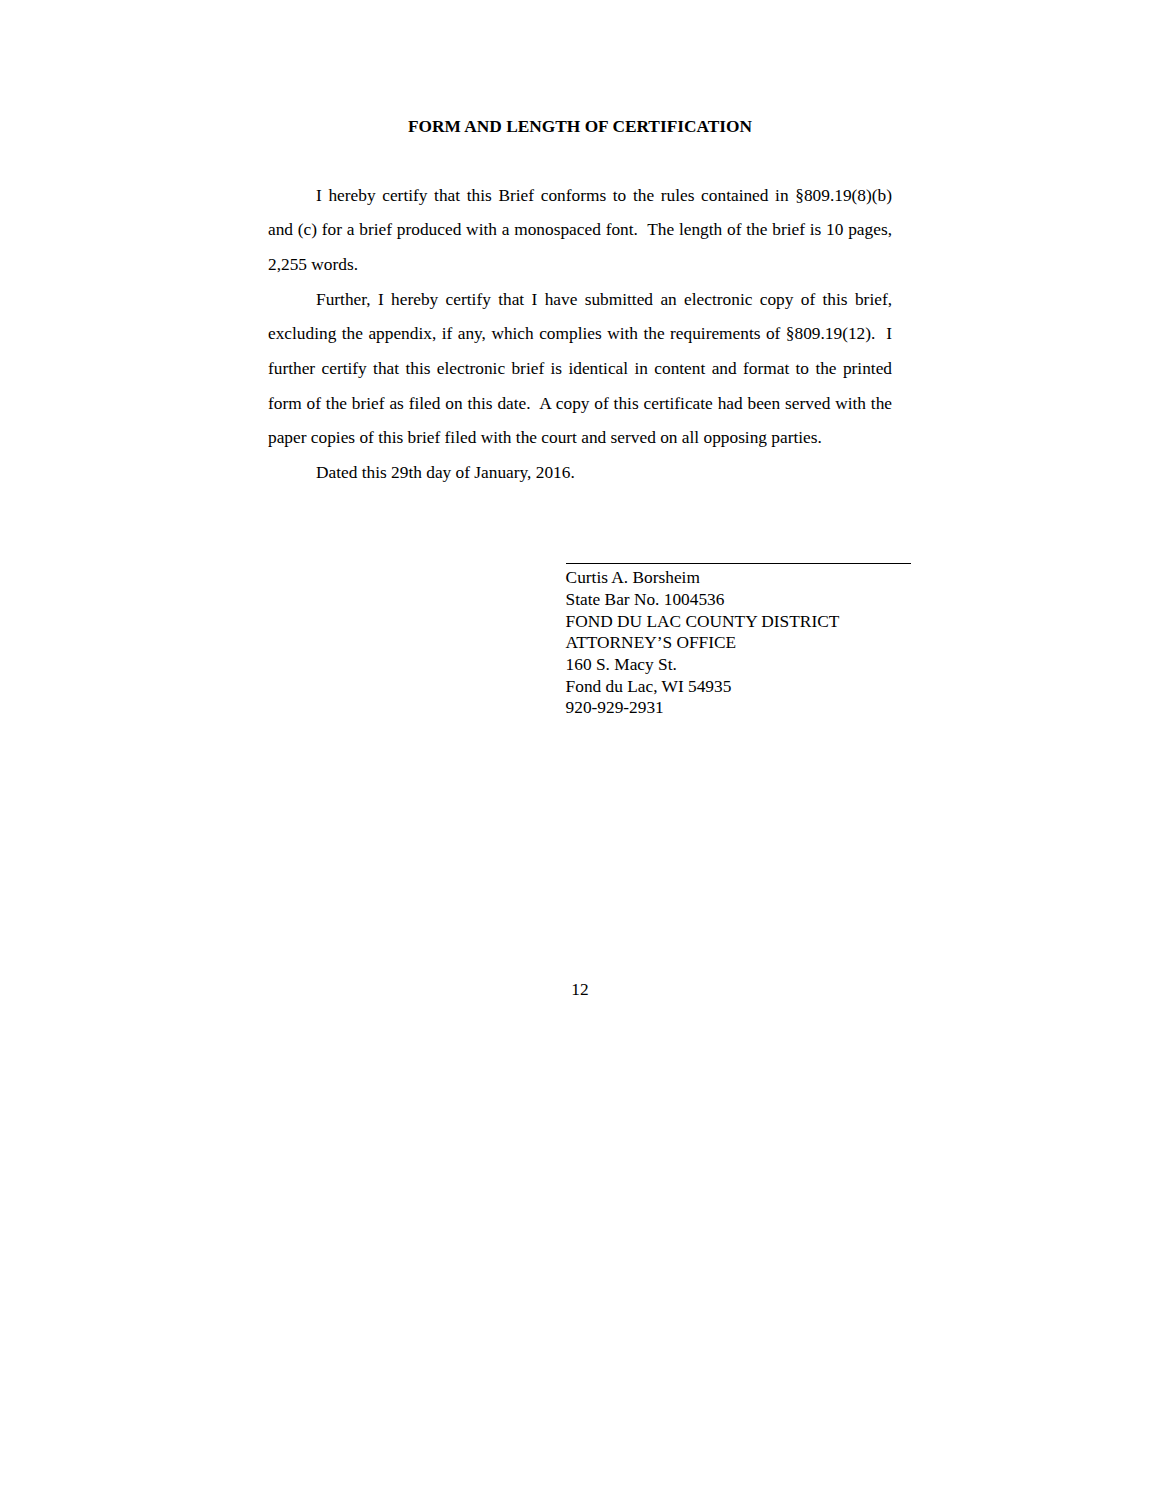FORM AND LENGTH OF CERTIFICATION
I hereby certify that this Brief conforms to the rules contained in §809.19(8)(b) and (c) for a brief produced with a monospaced font. The length of the brief is 10 pages, 2,255 words.
Further, I hereby certify that I have submitted an electronic copy of this brief, excluding the appendix, if any, which complies with the requirements of §809.19(12). I further certify that this electronic brief is identical in content and format to the printed form of the brief as filed on this date. A copy of this certificate had been served with the paper copies of this brief filed with the court and served on all opposing parties.
Dated this 29th day of January, 2016.
Curtis A. Borsheim State Bar No. 1004536 FOND DU LAC COUNTY DISTRICT ATTORNEY’S OFFICE 160 S. Macy St. Fond du Lac, WI 54935 920-929-2931
12